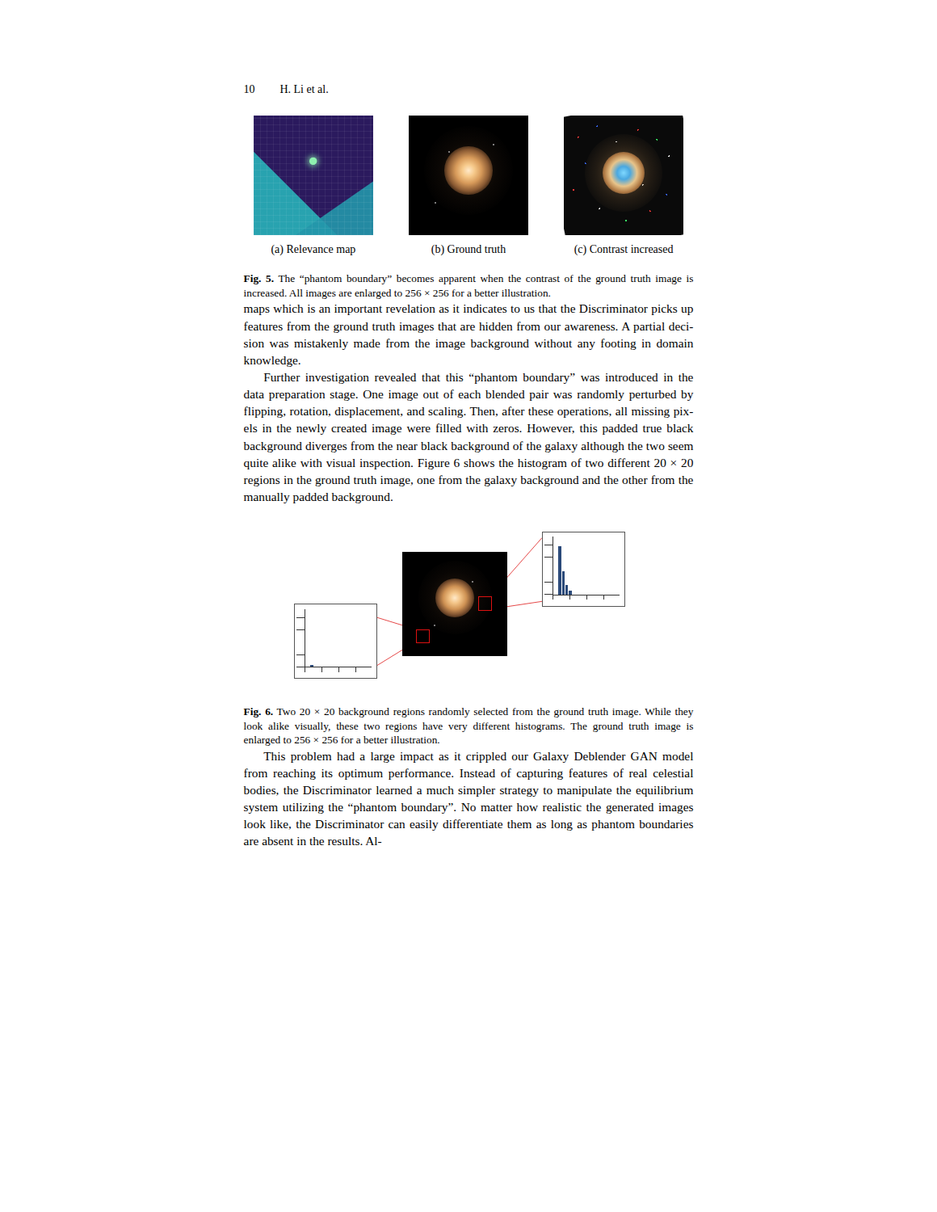10 H. Li et al.
(a) Relevance map
(b) Ground truth
(c) Contrast increased
Fig. 5. The “phantom boundary” becomes apparent when the contrast of the ground truth image is increased. All images are enlarged to 256 × 256 for a better illustration.
maps which is an important revelation as it indicates to us that the Discriminator picks up features from the ground truth images that are hidden from our awareness. A partial decision was mistakenly made from the image background without any footing in domain knowledge.
Further investigation revealed that this “phantom boundary” was introduced in the data preparation stage. One image out of each blended pair was randomly perturbed by flipping, rotation, displacement, and scaling. Then, after these operations, all missing pixels in the newly created image were filled with zeros. However, this padded true black background diverges from the near black background of the galaxy although the two seem quite alike with visual inspection. Figure 6 shows the histogram of two different 20 × 20 regions in the ground truth image, one from the galaxy background and the other from the manually padded background.
Fig. 6. Two 20 × 20 background regions randomly selected from the ground truth image. While they look alike visually, these two regions have very different histograms. The ground truth image is enlarged to 256 × 256 for a better illustration.
This problem had a large impact as it crippled our Galaxy Deblender GAN model from reaching its optimum performance. Instead of capturing features of real celestial bodies, the Discriminator learned a much simpler strategy to manipulate the equilibrium system utilizing the “phantom boundary”. No matter how realistic the generated images look like, the Discriminator can easily differentiate them as long as phantom boundaries are absent in the results. Al-